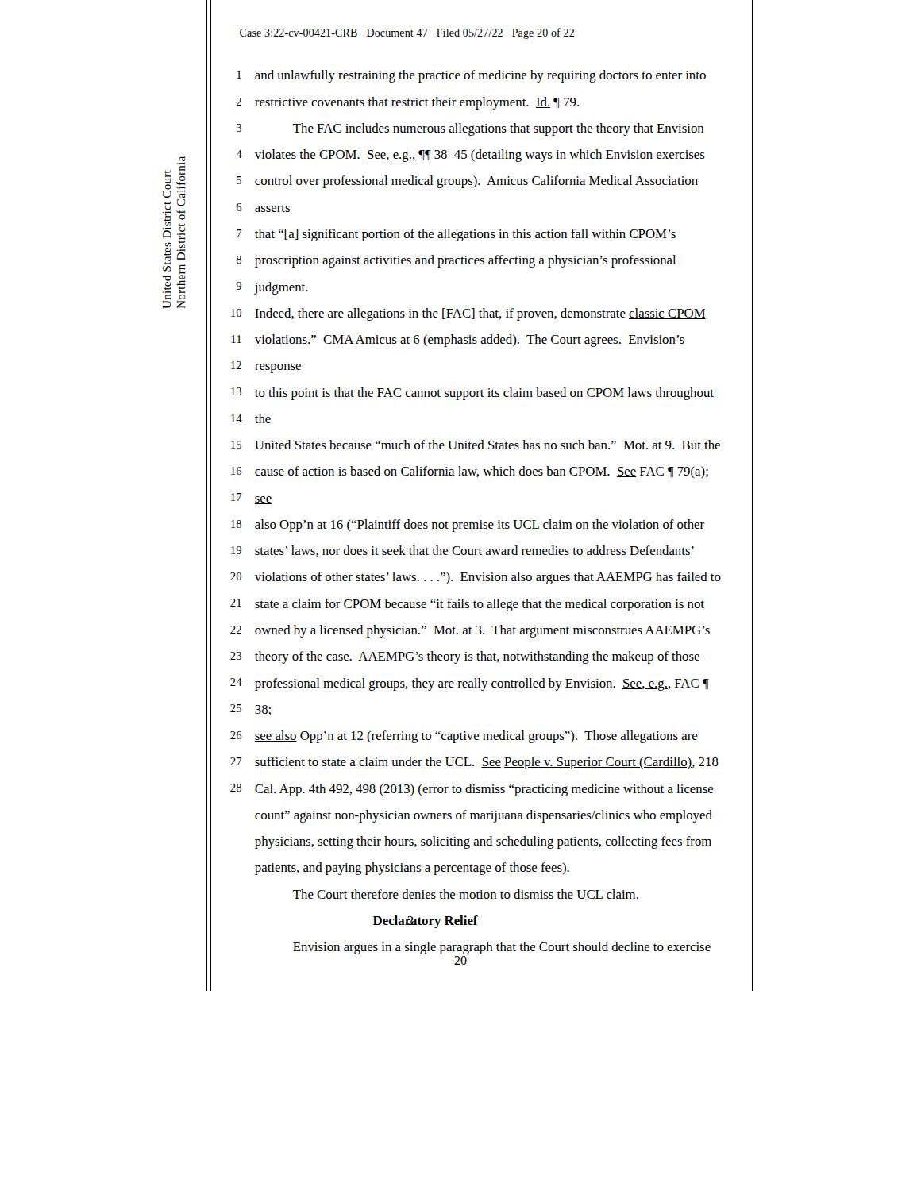Case 3:22-cv-00421-CRB Document 47 Filed 05/27/22 Page 20 of 22
United States District Court Northern District of California
1
2
3
4
5
6
7
8
9
10
11
12
13
14
15
16
17
18
19
20
21
22
23
24
25
26
27
28
and unlawfully restraining the practice of medicine by requiring doctors to enter into
restrictive covenants that restrict their employment. Id. ¶ 79.
The FAC includes numerous allegations that support the theory that Envision
violates the CPOM. See, e.g., ¶¶ 38–45 (detailing ways in which Envision exercises
control over professional medical groups). Amicus California Medical Association asserts
that “[a] significant portion of the allegations in this action fall within CPOM’s
proscription against activities and practices affecting a physician’s professional judgment.
Indeed, there are allegations in the [FAC] that, if proven, demonstrate classic CPOM
violations.” CMA Amicus at 6 (emphasis added). The Court agrees. Envision’s response
to this point is that the FAC cannot support its claim based on CPOM laws throughout the
United States because “much of the United States has no such ban.” Mot. at 9. But the
cause of action is based on California law, which does ban CPOM. See FAC ¶ 79(a); see
also Opp’n at 16 (“Plaintiff does not premise its UCL claim on the violation of other
states’ laws, nor does it seek that the Court award remedies to address Defendants’
violations of other states’ laws. . . .”). Envision also argues that AAEMPG has failed to
state a claim for CPOM because “it fails to allege that the medical corporation is not
owned by a licensed physician.” Mot. at 3. That argument misconstrues AAEMPG’s
theory of the case. AAEMPG’s theory is that, notwithstanding the makeup of those
professional medical groups, they are really controlled by Envision. See, e.g., FAC ¶ 38;
see also Opp’n at 12 (referring to “captive medical groups”). Those allegations are
sufficient to state a claim under the UCL. See People v. Superior Court (Cardillo), 218
Cal. App. 4th 492, 498 (2013) (error to dismiss “practicing medicine without a license
count” against non-physician owners of marijuana dispensaries/clinics who employed
physicians, setting their hours, soliciting and scheduling patients, collecting fees from
patients, and paying physicians a percentage of those fees).
The Court therefore denies the motion to dismiss the UCL claim.
2. Declaratory Relief
Envision argues in a single paragraph that the Court should decline to exercise
20